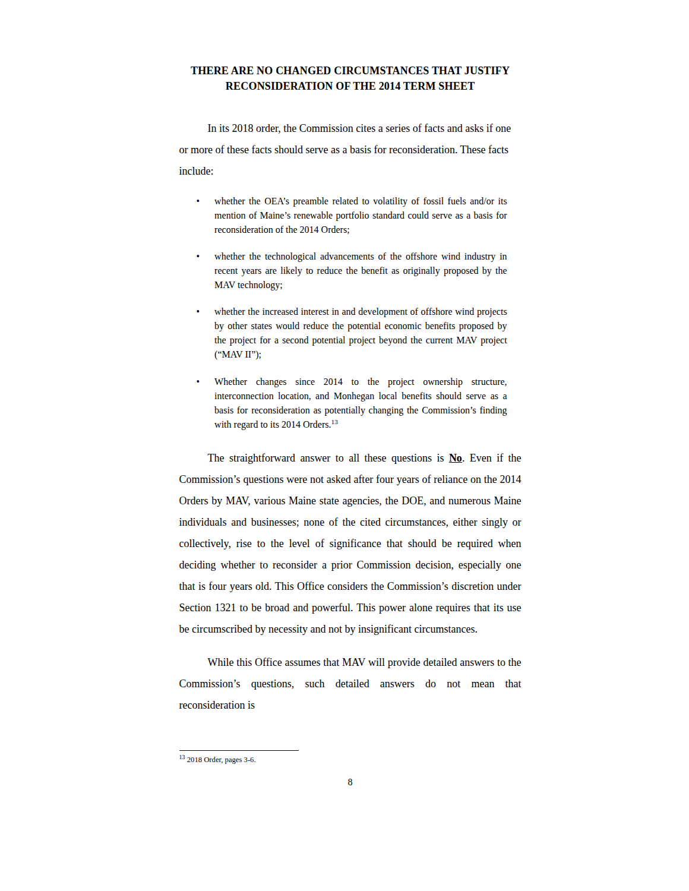THERE ARE NO CHANGED CIRCUMSTANCES THAT JUSTIFY
RECONSIDERATION OF THE 2014 TERM SHEET
In its 2018 order, the Commission cites a series of facts and asks if one or more of these facts should serve as a basis for reconsideration. These facts include:
whether the OEA’s preamble related to volatility of fossil fuels and/or its mention of Maine’s renewable portfolio standard could serve as a basis for reconsideration of the 2014 Orders;
whether the technological advancements of the offshore wind industry in recent years are likely to reduce the benefit as originally proposed by the MAV technology;
whether the increased interest in and development of offshore wind projects by other states would reduce the potential economic benefits proposed by the project for a second potential project beyond the current MAV project (“MAV II”);
Whether changes since 2014 to the project ownership structure, interconnection location, and Monhegan local benefits should serve as a basis for reconsideration as potentially changing the Commission’s finding with regard to its 2014 Orders.13
The straightforward answer to all these questions is No. Even if the Commission’s questions were not asked after four years of reliance on the 2014 Orders by MAV, various Maine state agencies, the DOE, and numerous Maine individuals and businesses; none of the cited circumstances, either singly or collectively, rise to the level of significance that should be required when deciding whether to reconsider a prior Commission decision, especially one that is four years old. This Office considers the Commission’s discretion under Section 1321 to be broad and powerful. This power alone requires that its use be circumscribed by necessity and not by insignificant circumstances.
While this Office assumes that MAV will provide detailed answers to the Commission’s questions, such detailed answers do not mean that reconsideration is
13 2018 Order, pages 3-6.
8